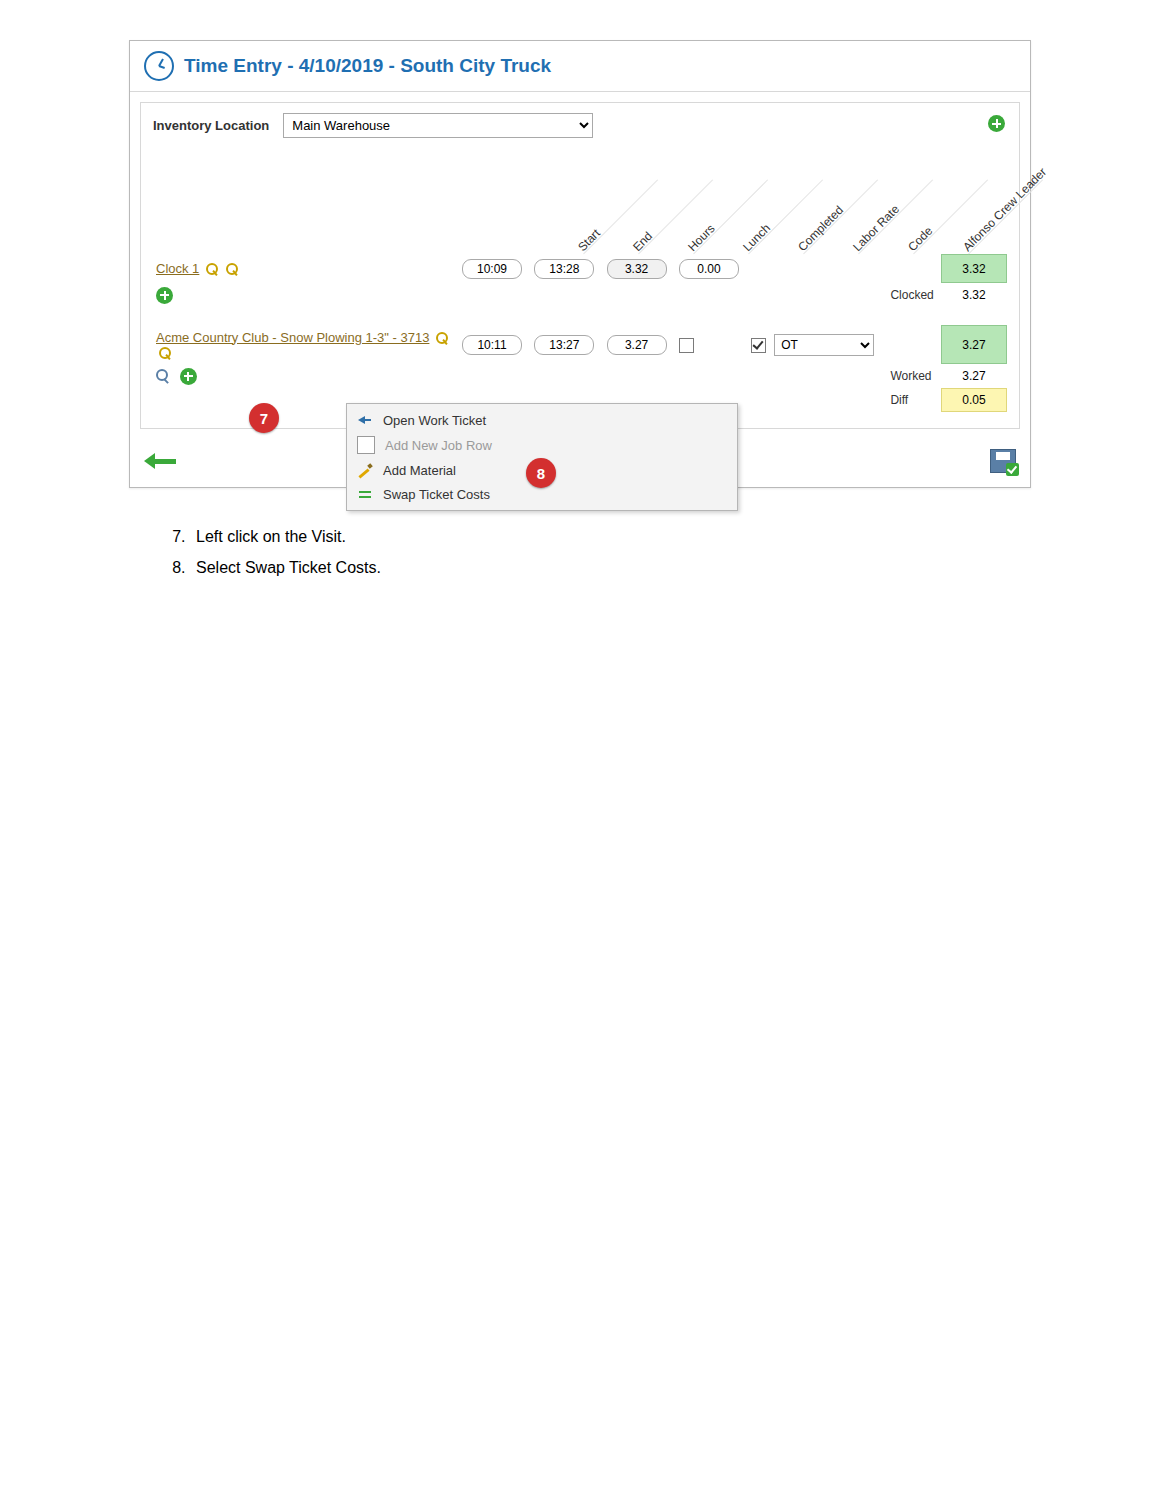Time Entry - 4/10/2019 - South City Truck
Inventory Location Main Warehouse
Start
End
Hours
Lunch
Completed
Labor Rate
Code
Alfonso Crew Leader
| Clock 1 | 10:09 | 13:28 | 3.32 | 0.00 | | | | 3.32 |
| | | Clocked | 3.32 |
| Acme Country Club - Snow Plowing 1-3" - 3713 | 10:11 | 13:27 | 3.27 | | | OT | | 3.27 |
| | | Worked | 3.27 |
| | Diff | 0.05 |
Open Work Ticket
Add New Job Row
Add Material
Swap Ticket Costs
7
8
Left click on the Visit.
Select Swap Ticket Costs.